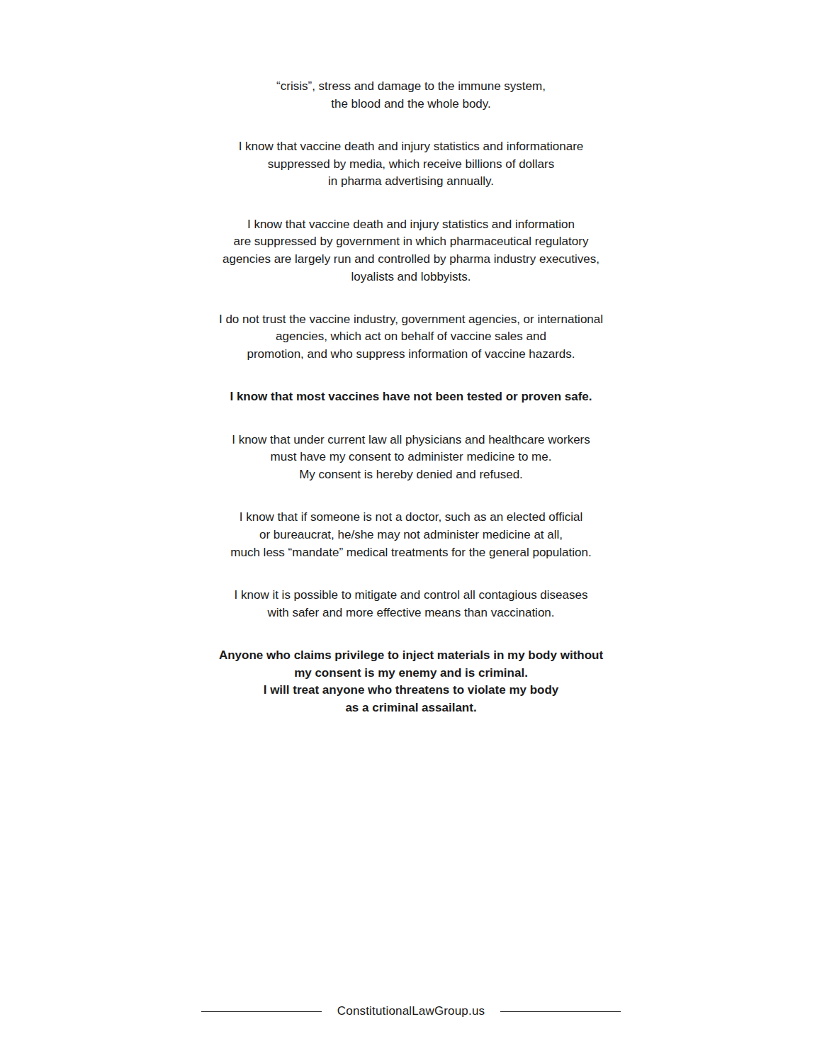“crisis”, stress and damage to the immune system,
the blood and the whole body.
I know that vaccine death and injury statistics and informationare
suppressed by media, which receive billions of dollars
in pharma advertising annually.
I know that vaccine death and injury statistics and information
are suppressed by government in which pharmaceutical regulatory
agencies are largely run and controlled by pharma industry executives,
loyalists and lobbyists.
I do not trust the vaccine industry, government agencies, or international
agencies, which act on behalf of vaccine sales and
promotion, and who suppress information of vaccine hazards.
I know that most vaccines have not been tested or proven safe.
I know that under current law all physicians and healthcare workers
must have my consent to administer medicine to me.
My consent is hereby denied and refused.
I know that if someone is not a doctor, such as an elected official
or bureaucrat, he/she may not administer medicine at all,
much less “mandate” medical treatments for the general population.
I know it is possible to mitigate and control all contagious diseases
with safer and more effective means than vaccination.
Anyone who claims privilege to inject materials in my body without
my consent is my enemy and is criminal.
I will treat anyone who threatens to violate my body
as a criminal assailant.
ConstitutionalLawGroup.us